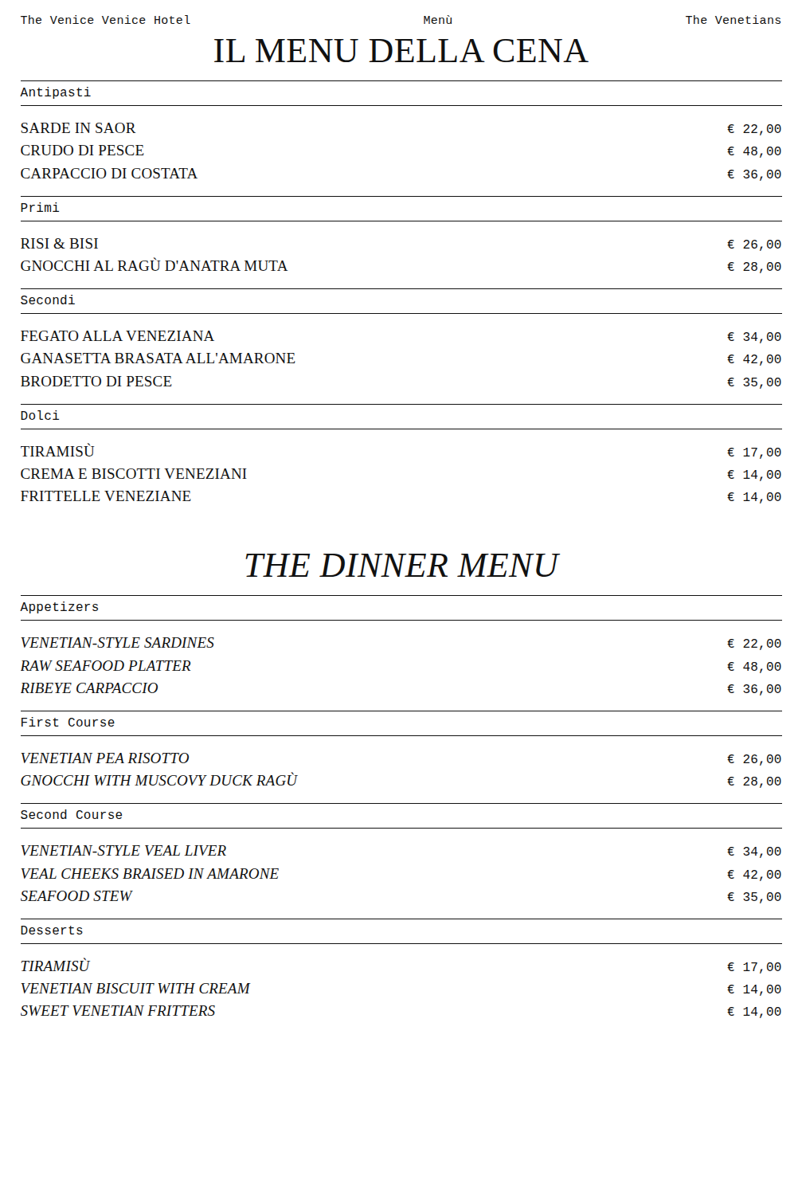The Venice Venice Hotel Menù The Venetians
IL MENU DELLA CENA
Antipasti
SARDE IN SAOR€ 22,00
CRUDO DI PESCE€ 48,00
CARPACCIO DI COSTATA€ 36,00
Primi
RISI & BISI€ 26,00
GNOCCHI AL RAGÙ D'ANATRA MUTA€ 28,00
Secondi
FEGATO ALLA VENEZIANA€ 34,00
GANASETTA BRASATA ALL'AMARONE€ 42,00
BRODETTO DI PESCE€ 35,00
Dolci
TIRAMISÙ€ 17,00
CREMA E BISCOTTI VENEZIANI€ 14,00
FRITTELLE VENEZIANE€ 14,00
THE DINNER MENU
Appetizers
VENETIAN-STYLE SARDINES€ 22,00
RAW SEAFOOD PLATTER€ 48,00
RIBEYE CARPACCIO€ 36,00
First Course
VENETIAN PEA RISOTTO€ 26,00
GNOCCHI WITH MUSCOVY DUCK RAGÙ€ 28,00
Second Course
VENETIAN-STYLE VEAL LIVER€ 34,00
VEAL CHEEKS BRAISED IN AMARONE€ 42,00
SEAFOOD STEW€ 35,00
Desserts
TIRAMISÙ€ 17,00
VENETIAN BISCUIT WITH CREAM€ 14,00
SWEET VENETIAN FRITTERS€ 14,00